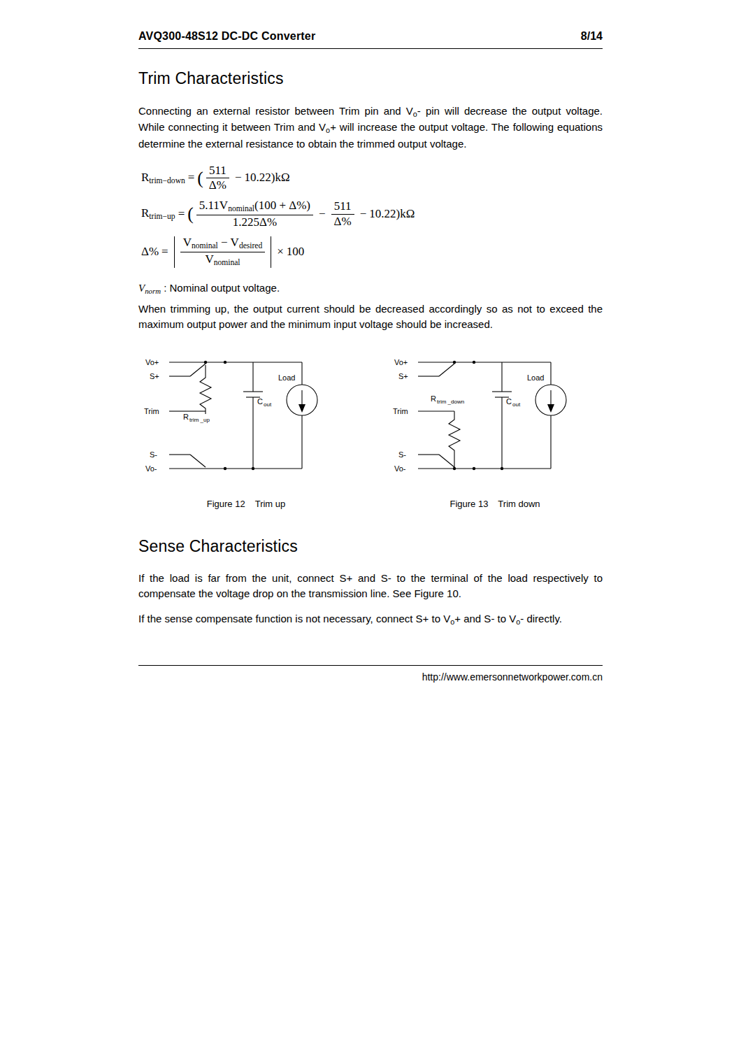AVQ300-48S12 DC-DC Converter
8/14
Trim Characteristics
Connecting an external resistor between Trim pin and Vo- pin will decrease the output voltage. While connecting it between Trim and Vo+ will increase the output voltage. The following equations determine the external resistance to obtain the trimmed output voltage.
Rtrim−down = ( 511 Δ% − 10.22)kΩ
Rtrim−up = ( 5.11Vnominal(100 + Δ%) 1.225Δ% − 511 Δ% − 10.22)kΩ
Δ% = Vnominal − Vdesired Vnominal × 100
Vnorm : Nominal output voltage.
When trimming up, the output current should be decreased accordingly so as not to exceed the maximum output power and the minimum input voltage should be increased.
Vo+ S+ Trim S- Vo- Load C out R trim _up
Figure 12 Trim up
Vo+ S+ Trim S- Vo- Load C out R trim _down
Figure 13 Trim down
Sense Characteristics
If the load is far from the unit, connect S+ and S- to the terminal of the load respectively to compensate the voltage drop on the transmission line. See Figure 10.
If the sense compensate function is not necessary, connect S+ to Vo+ and S- to Vo- directly.
http://www.emersonnetworkpower.com.cn